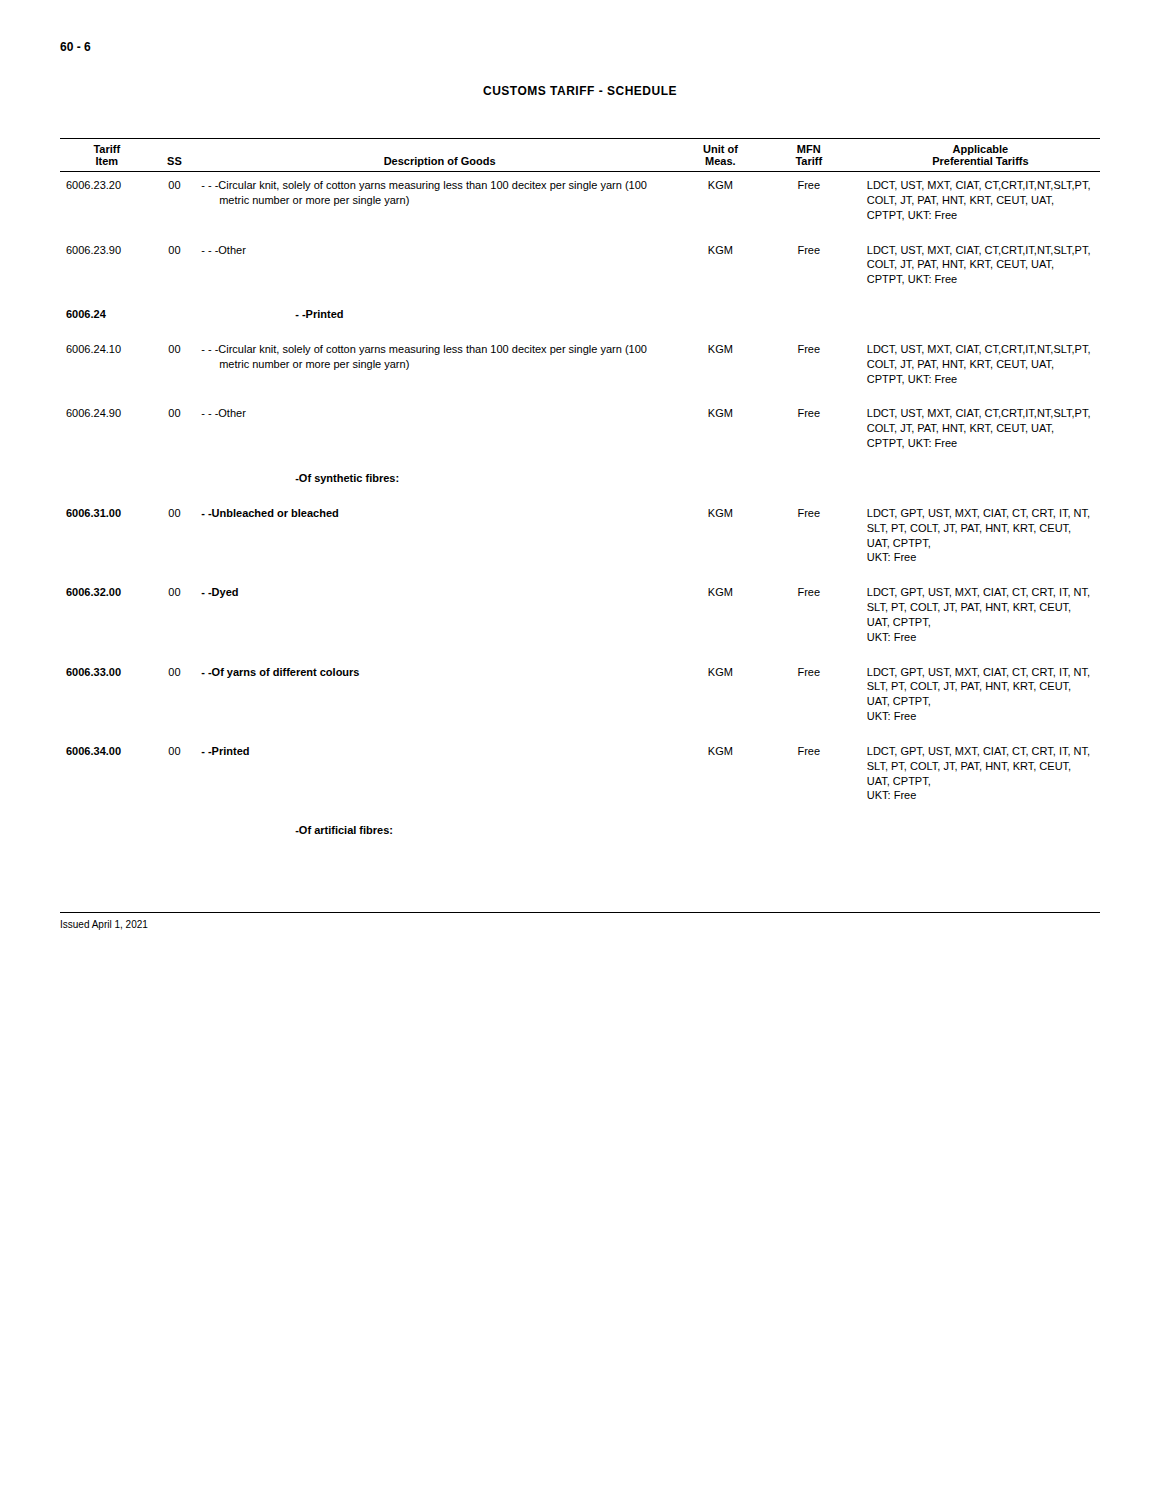60 - 6
CUSTOMS TARIFF - SCHEDULE
| Tariff Item | SS | Description of Goods | Unit of Meas. | MFN Tariff | Applicable Preferential Tariffs |
| --- | --- | --- | --- | --- | --- |
| 6006.23.20 | 00 | - - -Circular knit, solely of cotton yarns measuring less than 100 decitex per single yarn (100 metric number or more per single yarn) | KGM | Free | LDCT, UST, MXT, CIAT, CT,​CRT,​IT,​NT,​SLT,​PT, COLT, JT, PAT, HNT, KRT, CEUT, UAT, CPTPT, UKT: Free |
| 6006.23.90 | 00 | - - -Other | KGM | Free | LDCT, UST, MXT, CIAT, CT,​CRT,​IT,​NT,​SLT,​PT, COLT, JT, PAT, HNT, KRT, CEUT, UAT, CPTPT, UKT: Free |
| 6006.24 | | - -Printed | | | |
| 6006.24.10 | 00 | - - -Circular knit, solely of cotton yarns measuring less than 100 decitex per single yarn (100 metric number or more per single yarn) | KGM | Free | LDCT, UST, MXT, CIAT, CT,​CRT,​IT,​NT,​SLT,​PT, COLT, JT, PAT, HNT, KRT, CEUT, UAT, CPTPT, UKT: Free |
| 6006.24.90 | 00 | - - -Other | KGM | Free | LDCT, UST, MXT, CIAT, CT,​CRT,​IT,​NT,​SLT,​PT, COLT, JT, PAT, HNT, KRT, CEUT, UAT, CPTPT, UKT: Free |
| | | -Of synthetic fibres: | | | |
| 6006.31.00 | 00 | - -Unbleached or bleached | KGM | Free | LDCT, GPT, UST, MXT, CIAT, CT, CRT, IT, NT, SLT, PT, COLT, JT, PAT, HNT, KRT, CEUT, UAT, CPTPT, UKT: Free |
| 6006.32.00 | 00 | - -Dyed | KGM | Free | LDCT, GPT, UST, MXT, CIAT, CT, CRT, IT, NT, SLT, PT, COLT, JT, PAT, HNT, KRT, CEUT, UAT, CPTPT, UKT: Free |
| 6006.33.00 | 00 | - -Of yarns of different colours | KGM | Free | LDCT, GPT, UST, MXT, CIAT, CT, CRT, IT, NT, SLT, PT, COLT, JT, PAT, HNT, KRT, CEUT, UAT, CPTPT, UKT: Free |
| 6006.34.00 | 00 | - -Printed | KGM | Free | LDCT, GPT, UST, MXT, CIAT, CT, CRT, IT, NT, SLT, PT, COLT, JT, PAT, HNT, KRT, CEUT, UAT, CPTPT, UKT: Free |
| | | -Of artificial fibres: | | | |
Issued April 1, 2021